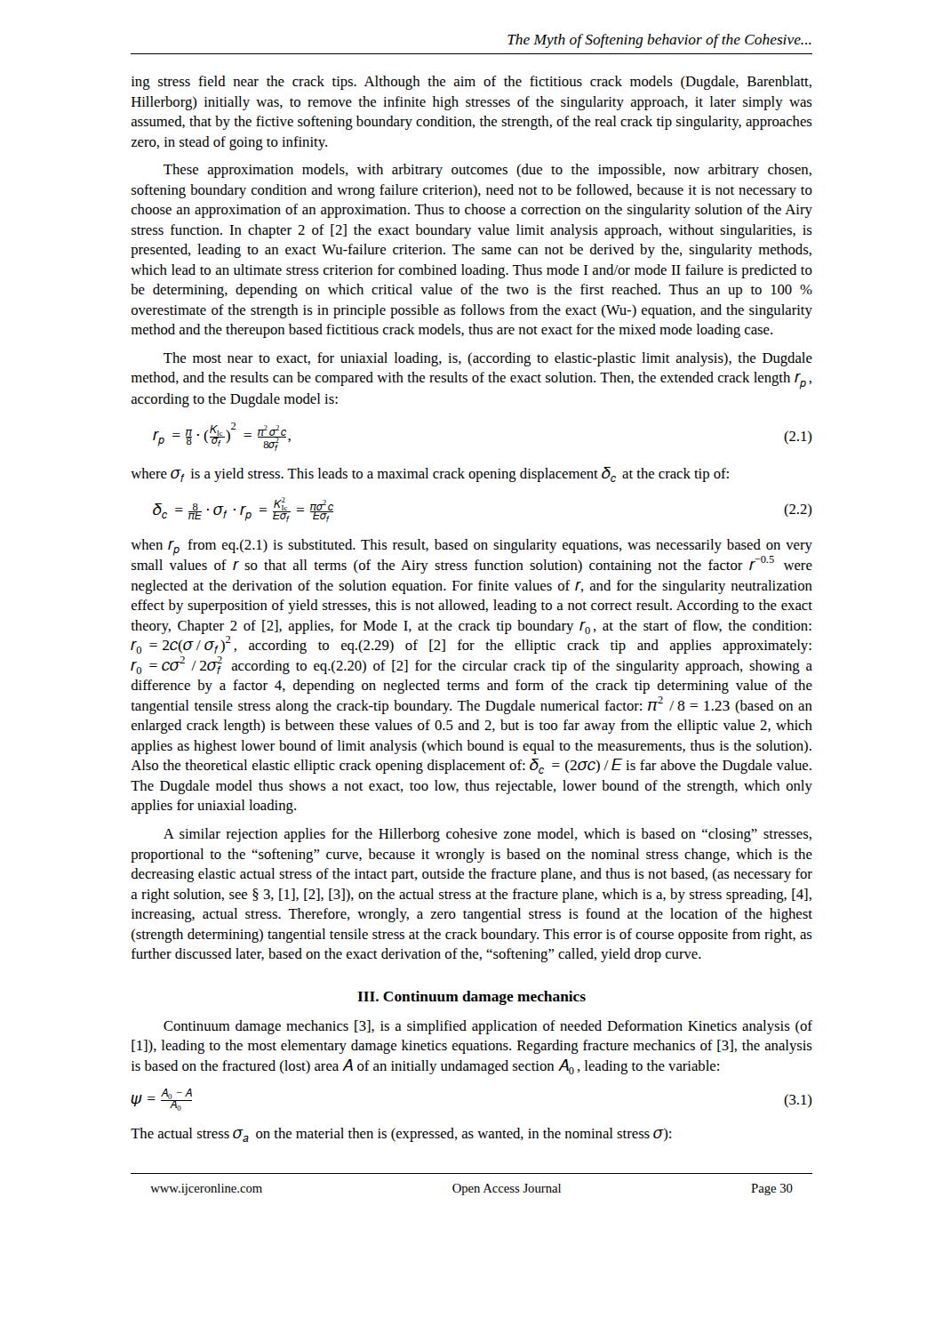The Myth of Softening behavior of the Cohesive...
ing stress field near the crack tips. Although the aim of the fictitious crack models (Dugdale, Barenblatt, Hillerborg) initially was, to remove the infinite high stresses of the singularity approach, it later simply was assumed, that by the fictive softening boundary condition, the strength, of the real crack tip singularity, approaches zero, in stead of going to infinity.
These approximation models, with arbitrary outcomes (due to the impossible, now arbitrary chosen, softening boundary condition and wrong failure criterion), need not to be followed, because it is not necessary to choose an approximation of an approximation. Thus to choose a correction on the singularity solution of the Airy stress function. In chapter 2 of [2] the exact boundary value limit analysis approach, without singularities, is presented, leading to an exact Wu-failure criterion. The same can not be derived by the, singularity methods, which lead to an ultimate stress criterion for combined loading. Thus mode I and/or mode II failure is predicted to be determining, depending on which critical value of the two is the first reached. Thus an up to 100 % overestimate of the strength is in principle possible as follows from the exact (Wu-) equation, and the singularity method and the thereupon based fictitious crack models, thus are not exact for the mixed mode loading case.
The most near to exact, for uniaxial loading, is, (according to elastic-plastic limit analysis), the Dugdale method, and the results can be compared with the results of the exact solution. Then, the extended crack length rp, according to the Dugdale model is:
rp = π8 ⋅ (KIcσf) 2 = π2σ2c 8σf2 ,
(2.1)
where σf is a yield stress. This leads to a maximal crack opening displacement δc at the crack tip of:
δc = 8πE ⋅ σf ⋅ rp = KIc2 Eσf = πσ2c Eσf
(2.2)
when rp from eq.(2.1) is substituted. This result, based on singularity equations, was necessarily based on very small values of r so that all terms (of the Airy stress function solution) containing not the factor r−0.5 were neglected at the derivation of the solution equation. For finite values of r, and for the singularity neutralization effect by superposition of yield stresses, this is not allowed, leading to a not correct result. According to the exact theory, Chapter 2 of [2], applies, for Mode I, at the crack tip boundary r0, at the start of flow, the condition: r0=2c(σ/σf)2, according to eq.(2.29) of [2] for the elliptic crack tip and applies approximately: r0=cσ2/2σf2 according to eq.(2.20) of [2] for the circular crack tip of the singularity approach, showing a difference by a factor 4, depending on neglected terms and form of the crack tip determining value of the tangential tensile stress along the crack-tip boundary. The Dugdale numerical factor: π2/8=1.23 (based on an enlarged crack length) is between these values of 0.5 and 2, but is too far away from the elliptic value 2, which applies as highest lower bound of limit analysis (which bound is equal to the measurements, thus is the solution). Also the theoretical elastic elliptic crack opening displacement of: δc=(2σc)/E is far above the Dugdale value. The Dugdale model thus shows a not exact, too low, thus rejectable, lower bound of the strength, which only applies for uniaxial loading.
A similar rejection applies for the Hillerborg cohesive zone model, which is based on “closing” stresses, proportional to the “softening” curve, because it wrongly is based on the nominal stress change, which is the decreasing elastic actual stress of the intact part, outside the fracture plane, and thus is not based, (as necessary for a right solution, see § 3, [1], [2], [3]), on the actual stress at the fracture plane, which is a, by stress spreading, [4], increasing, actual stress. Therefore, wrongly, a zero tangential stress is found at the location of the highest (strength determining) tangential tensile stress at the crack boundary. This error is of course opposite from right, as further discussed later, based on the exact derivation of the, “softening” called, yield drop curve.
III. Continuum damage mechanics
Continuum damage mechanics [3], is a simplified application of needed Deformation Kinetics analysis (of [1]), leading to the most elementary damage kinetics equations. Regarding fracture mechanics of [3], the analysis is based on the fractured (lost) area A of an initially undamaged section A0, leading to the variable:
ψ = A0−A A0
(3.1)
The actual stress σa on the material then is (expressed, as wanted, in the nominal stress σ):
www.ijceronline.com
Open Access Journal
Page 30